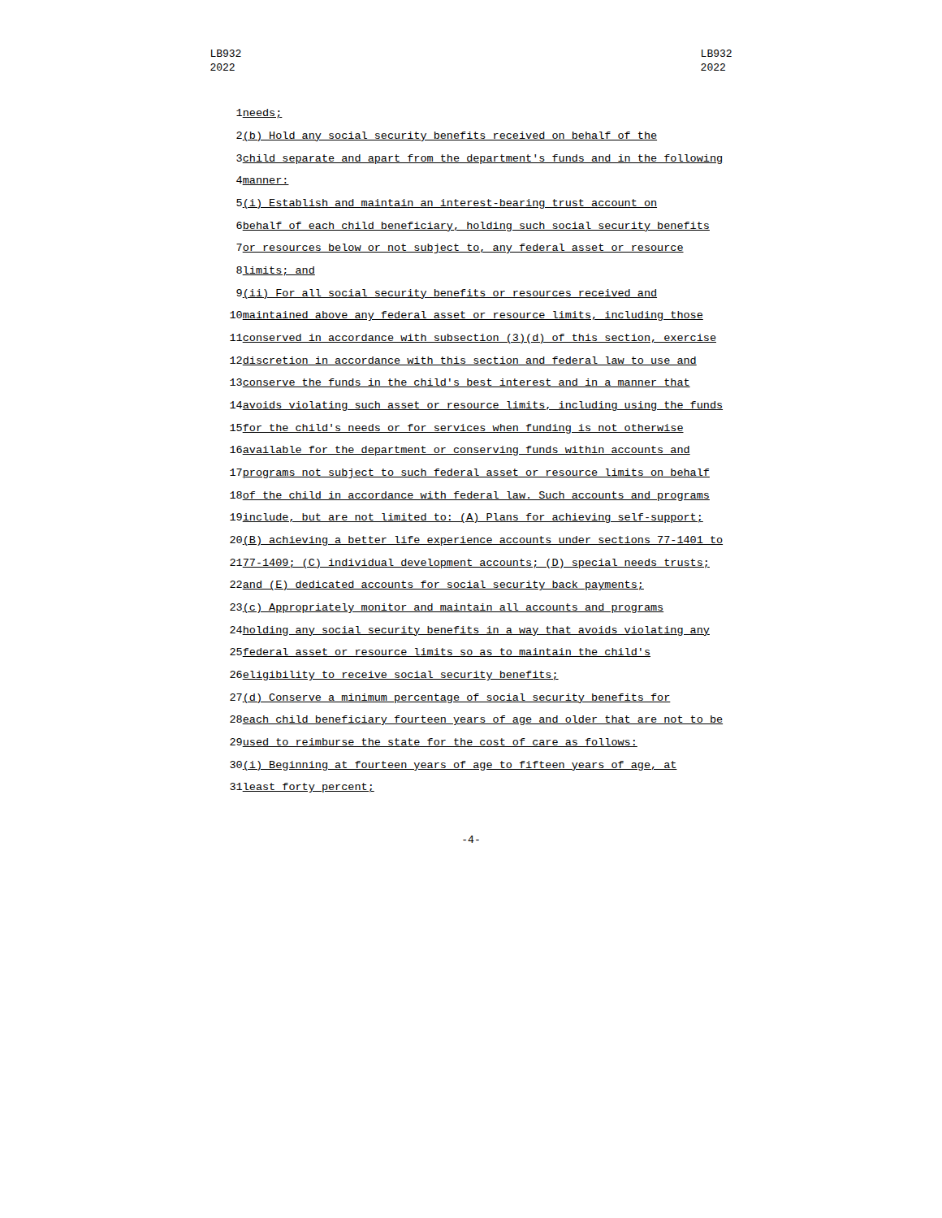LB932
2022
LB932
2022
| 1 | needs; |
| 2 | (b) Hold any social security benefits received on behalf of the |
| 3 | child separate and apart from the department's funds and in the following |
| 4 | manner: |
| 5 | (i) Establish and maintain an interest-bearing trust account on |
| 6 | behalf of each child beneficiary, holding such social security benefits |
| 7 | or resources below or not subject to, any federal asset or resource |
| 8 | limits; and |
| 9 | (ii) For all social security benefits or resources received and |
| 10 | maintained above any federal asset or resource limits, including those |
| 11 | conserved in accordance with subsection (3)(d) of this section, exercise |
| 12 | discretion in accordance with this section and federal law to use and |
| 13 | conserve the funds in the child's best interest and in a manner that |
| 14 | avoids violating such asset or resource limits, including using the funds |
| 15 | for the child's needs or for services when funding is not otherwise |
| 16 | available for the department or conserving funds within accounts and |
| 17 | programs not subject to such federal asset or resource limits on behalf |
| 18 | of the child in accordance with federal law. Such accounts and programs |
| 19 | include, but are not limited to: (A) Plans for achieving self-support; |
| 20 | (B) achieving a better life experience accounts under sections 77-1401 to |
| 21 | 77-1409; (C) individual development accounts; (D) special needs trusts; |
| 22 | and (E) dedicated accounts for social security back payments; |
| 23 | (c) Appropriately monitor and maintain all accounts and programs |
| 24 | holding any social security benefits in a way that avoids violating any |
| 25 | federal asset or resource limits so as to maintain the child's |
| 26 | eligibility to receive social security benefits; |
| 27 | (d) Conserve a minimum percentage of social security benefits for |
| 28 | each child beneficiary fourteen years of age and older that are not to be |
| 29 | used to reimburse the state for the cost of care as follows: |
| 30 | (i) Beginning at fourteen years of age to fifteen years of age, at |
| 31 | least forty percent; |
-4-